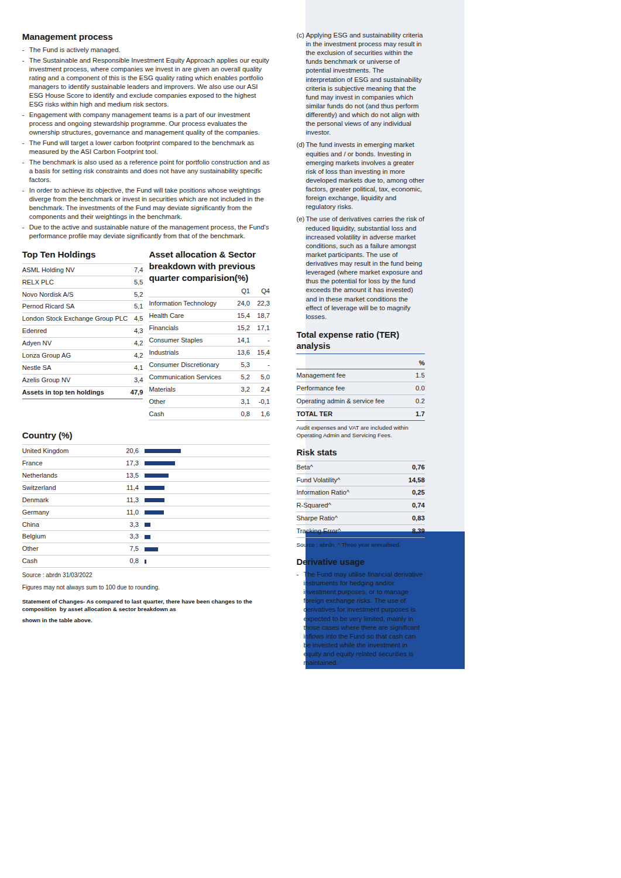Management process
The Fund is actively managed.
The Sustainable and Responsible Investment Equity Approach applies our equity investment process, where companies we invest in are given an overall quality rating and a component of this is the ESG quality rating which enables portfolio managers to identify sustainable leaders and improvers. We also use our ASI ESG House Score to identify and exclude companies exposed to the highest ESG risks within high and medium risk sectors.
Engagement with company management teams is a part of our investment process and ongoing stewardship programme. Our process evaluates the ownership structures, governance and management quality of the companies.
The Fund will target a lower carbon footprint compared to the benchmark as measured by the ASI Carbon Footprint tool.
The benchmark is also used as a reference point for portfolio construction and as a basis for setting risk constraints and does not have any sustainability specific factors.
In order to achieve its objective, the Fund will take positions whose weightings diverge from the benchmark or invest in securities which are not included in the benchmark. The investments of the Fund may deviate significantly from the components and their weightings in the benchmark.
Due to the active and sustainable nature of the management process, the Fund's performance profile may deviate significantly from that of the benchmark.
Top Ten Holdings
| ASML Holding NV | 7,4 |
| RELX PLC | 5,5 |
| Novo Nordisk A/S | 5,2 |
| Pernod Ricard SA | 5,1 |
| London Stock Exchange Group PLC | 4,5 |
| Edenred | 4,3 |
| Adyen NV | 4,2 |
| Lonza Group AG | 4,2 |
| Nestle SA | 4,1 |
| Azelis Group NV | 3,4 |
| Assets in top ten holdings | 47,9 |
Asset allocation & Sector breakdown with previous quarter comparision(%)
| | Q1 | Q4 |
| --- | --- | --- |
| Information Technology | 24,0 | 22,3 |
| Health Care | 15,4 | 18,7 |
| Financials | 15,2 | 17,1 |
| Consumer Staples | 14,1 | - |
| Industrials | 13,6 | 15,4 |
| Consumer Discretionary | 5,3 | - |
| Communication Services | 5,2 | 5,0 |
| Materials | 3,2 | 2,4 |
| Other | 3,1 | -0,1 |
| Cash | 0,8 | 1,6 |
Country (%)
| United Kingdom | 20,6 | |
| France | 17,3 | |
| Netherlands | 13,5 | |
| Switzerland | 11,4 | |
| Denmark | 11,3 | |
| Germany | 11,0 | |
| China | 3,3 | |
| Belgium | 3,3 | |
| Other | 7,5 | |
| Cash | 0,8 | |
Source : abrdn 31/03/2022
Figures may not always sum to 100 due to rounding.
Statement of Changes- As compared to last quarter, there have been changes to the composition by asset allocation & sector breakdown as
shown in the table above.
(c) Applying ESG and sustainability criteria in the investment process may result in the exclusion of securities within the funds benchmark or universe of potential investments. The interpretation of ESG and sustainability criteria is subjective meaning that the fund may invest in companies which similar funds do not (and thus perform differently) and which do not align with the personal views of any individual investor.
(d) The fund invests in emerging market equities and / or bonds. Investing in emerging markets involves a greater risk of loss than investing in more developed markets due to, among other factors, greater political, tax, economic, foreign exchange, liquidity and regulatory risks.
(e) The use of derivatives carries the risk of reduced liquidity, substantial loss and increased volatility in adverse market conditions, such as a failure amongst market participants. The use of derivatives may result in the fund being leveraged (where market exposure and thus the potential for loss by the fund exceeds the amount it has invested) and in these market conditions the effect of leverage will be to magnify losses.
Total expense ratio (TER) analysis
| | % |
| Management fee | 1.5 |
| Performance fee | 0.0 |
| Operating admin & service fee | 0.2 |
| TOTAL TER | 1.7 |
Audit expenses and VAT are included within Operating Admin and Servicing Fees.
Risk stats
| Beta^ | 0,76 |
| Fund Volatility^ | 14,58 |
| Information Ratio^ | 0,25 |
| R-Squared^ | 0,74 |
| Sharpe Ratio^ | 0,83 |
| Tracking Error^ | 8,39 |
Source : abrdn. ^ Three year annualised.
Derivative usage
The Fund may utilise financial derivative instruments for hedging and/or investment purposes, or to manage foreign exchange risks. The use of derivatives for investment purposes is expected to be very limited, mainly in those cases where there are significant inflows into the Fund so that cash can be invested while the investment in equity and equity related securities is maintained.